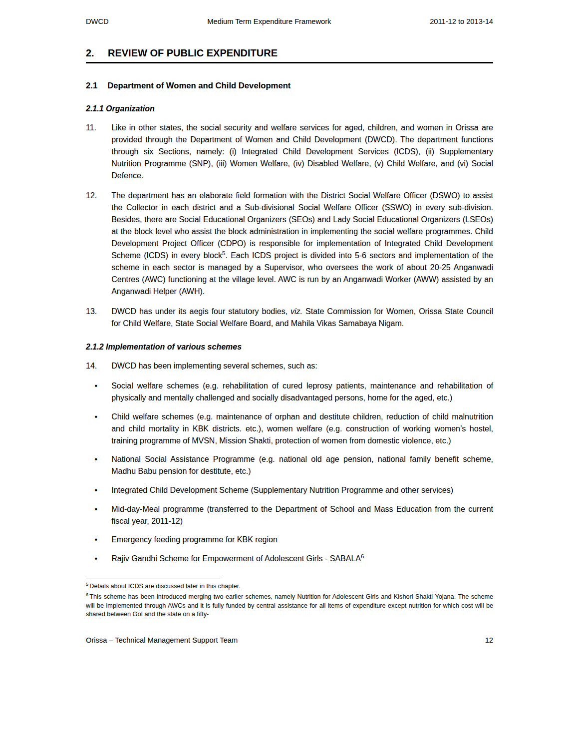DWCD
Medium Term Expenditure Framework
2011-12 to 2013-14
2. REVIEW OF PUBLIC EXPENDITURE
2.1 Department of Women and Child Development
2.1.1 Organization
11. Like in other states, the social security and welfare services for aged, children, and women in Orissa are provided through the Department of Women and Child Development (DWCD). The department functions through six Sections, namely: (i) Integrated Child Development Services (ICDS), (ii) Supplementary Nutrition Programme (SNP), (iii) Women Welfare, (iv) Disabled Welfare, (v) Child Welfare, and (vi) Social Defence.
12. The department has an elaborate field formation with the District Social Welfare Officer (DSWO) to assist the Collector in each district and a Sub-divisional Social Welfare Officer (SSWO) in every sub-division. Besides, there are Social Educational Organizers (SEOs) and Lady Social Educational Organizers (LSEOs) at the block level who assist the block administration in implementing the social welfare programmes. Child Development Project Officer (CDPO) is responsible for implementation of Integrated Child Development Scheme (ICDS) in every block5. Each ICDS project is divided into 5-6 sectors and implementation of the scheme in each sector is managed by a Supervisor, who oversees the work of about 20-25 Anganwadi Centres (AWC) functioning at the village level. AWC is run by an Anganwadi Worker (AWW) assisted by an Anganwadi Helper (AWH).
13. DWCD has under its aegis four statutory bodies, viz. State Commission for Women, Orissa State Council for Child Welfare, State Social Welfare Board, and Mahila Vikas Samabaya Nigam.
2.1.2 Implementation of various schemes
14. DWCD has been implementing several schemes, such as:
Social welfare schemes (e.g. rehabilitation of cured leprosy patients, maintenance and rehabilitation of physically and mentally challenged and socially disadvantaged persons, home for the aged, etc.)
Child welfare schemes (e.g. maintenance of orphan and destitute children, reduction of child malnutrition and child mortality in KBK districts. etc.), women welfare (e.g. construction of working women’s hostel, training programme of MVSN, Mission Shakti, protection of women from domestic violence, etc.)
National Social Assistance Programme (e.g. national old age pension, national family benefit scheme, Madhu Babu pension for destitute, etc.)
Integrated Child Development Scheme (Supplementary Nutrition Programme and other services)
Mid-day-Meal programme (transferred to the Department of School and Mass Education from the current fiscal year, 2011-12)
Emergency feeding programme for KBK region
Rajiv Gandhi Scheme for Empowerment of Adolescent Girls - SABALA6
5Details about ICDS are discussed later in this chapter.
6This scheme has been introduced merging two earlier schemes, namely Nutrition for Adolescent Girls and Kishori Shakti Yojana. The scheme will be implemented through AWCs and it is fully funded by central assistance for all items of expenditure except nutrition for which cost will be shared between GoI and the state on a fifty-
Orissa – Technical Management Support Team
12